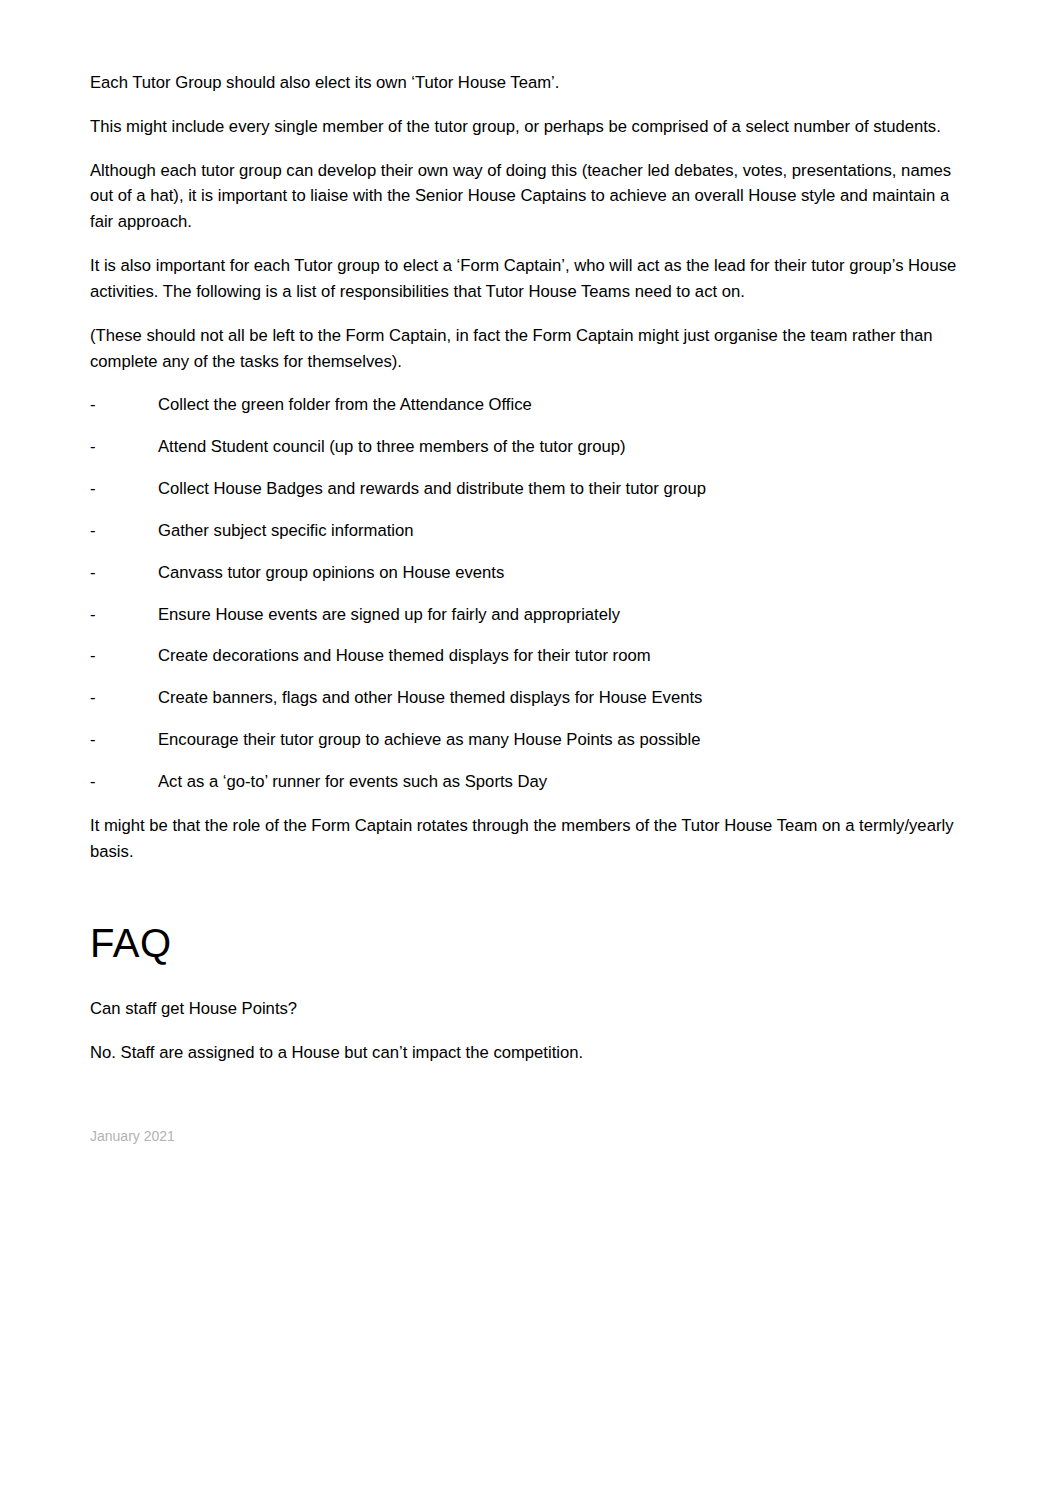Each Tutor Group should also elect its own ‘Tutor House Team’.
This might include every single member of the tutor group, or perhaps be comprised of a select number of students.
Although each tutor group can develop their own way of doing this (teacher led debates, votes, presentations, names out of a hat), it is important to liaise with the Senior House Captains to achieve an overall House style and maintain a fair approach.
It is also important for each Tutor group to elect a ‘Form Captain’, who will act as the lead for their tutor group’s House activities. The following is a list of responsibilities that Tutor House Teams need to act on.
(These should not all be left to the Form Captain, in fact the Form Captain might just organise the team rather than complete any of the tasks for themselves).
Collect the green folder from the Attendance Office
Attend Student council (up to three members of the tutor group)
Collect House Badges and rewards and distribute them to their tutor group
Gather subject specific information
Canvass tutor group opinions on House events
Ensure House events are signed up for fairly and appropriately
Create decorations and House themed displays for their tutor room
Create banners, flags and other House themed displays for House Events
Encourage their tutor group to achieve as many House Points as possible
Act as a ‘go-to’ runner for events such as Sports Day
It might be that the role of the Form Captain rotates through the members of the Tutor House Team on a termly/yearly basis.
FAQ
Can staff get House Points?
No. Staff are assigned to a House but can’t impact the competition.
January 2021